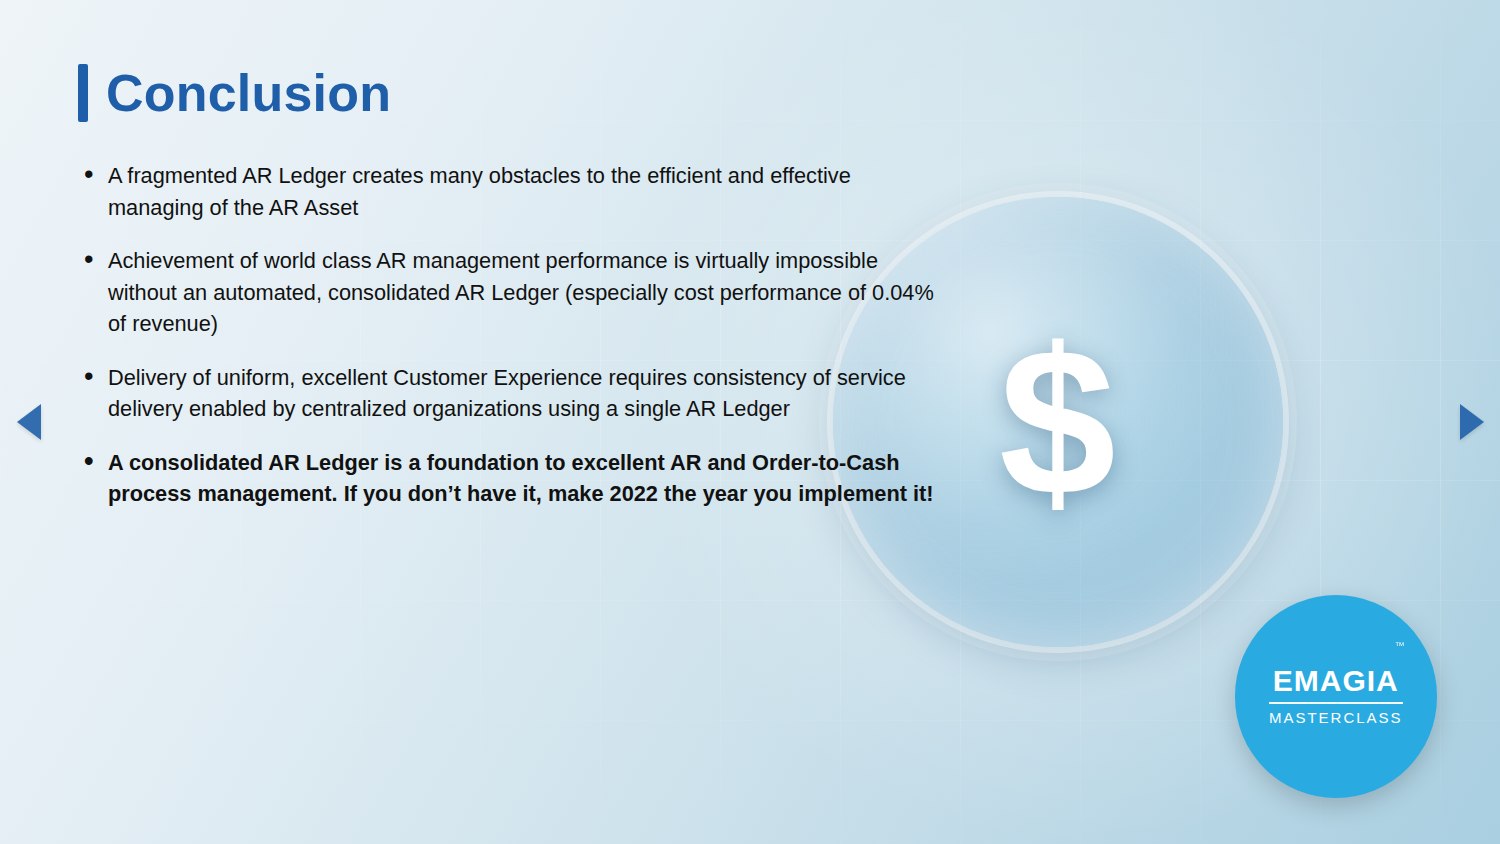Conclusion
A fragmented AR Ledger creates many obstacles to the efficient and effective managing of the AR Asset
Achievement of world class AR management performance is virtually impossible without an automated, consolidated AR Ledger (especially cost performance of 0.04% of revenue)
Delivery of uniform, excellent Customer Experience requires consistency of service delivery enabled by centralized organizations using a single AR Ledger
A consolidated AR Ledger is a foundation to excellent AR and Order-to-Cash process management. If you don’t have it, make 2022 the year you implement it!
™
EMAGIA
MASTERCLASS